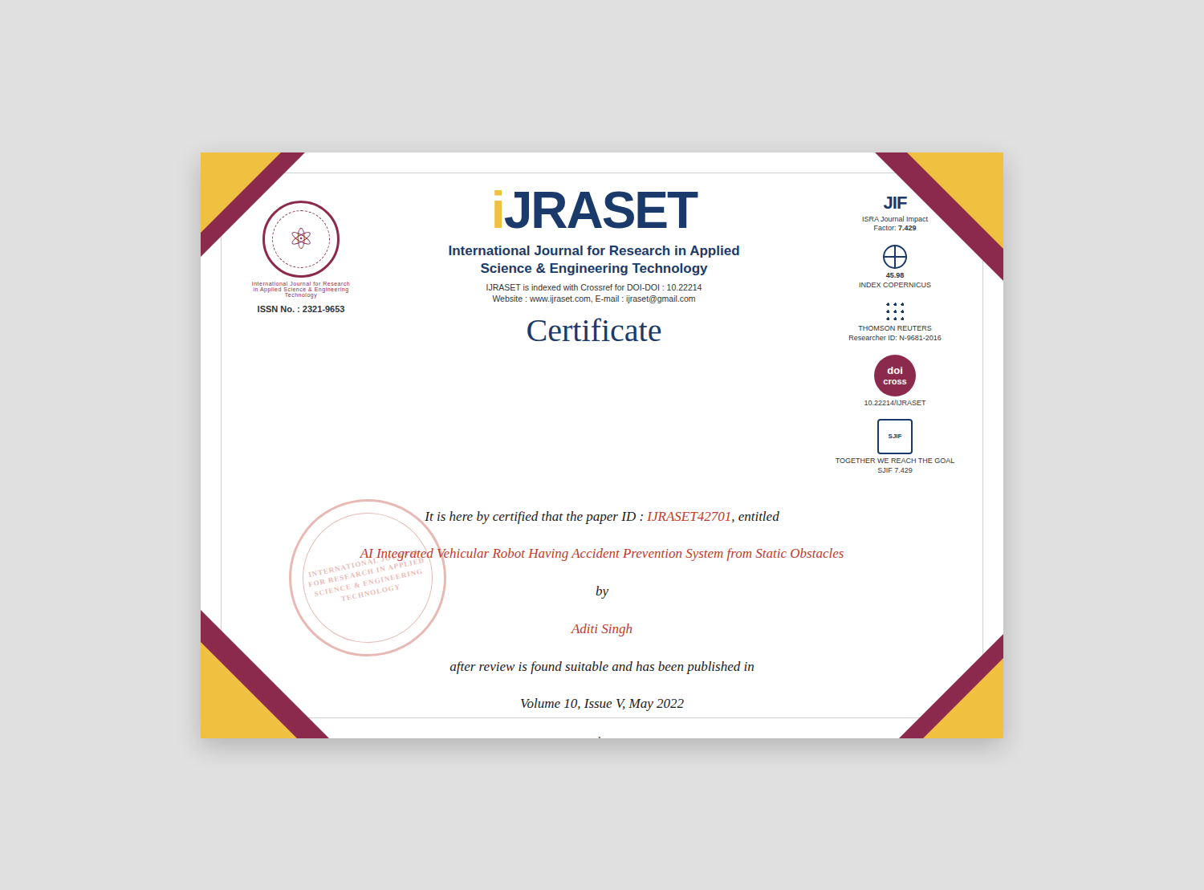⚛
International Journal for Research in Applied Science & Engineering Technology
ISSN No. : 2321-9653
iJRASET
International Journal for Research in Applied
Science & Engineering Technology
IJRASET is indexed with Crossref for DOI-DOI : 10.22214
Website : www.ijraset.com, E-mail : ijraset@gmail.com
Certificate
JIF
ISRA Journal Impact
Factor: 7.429
45.98
INDEX COPERNICUS
THOMSON REUTERS
Researcher ID: N-9681-2016
doi cross
10.22214/IJRASET
SJIF
TOGETHER WE REACH THE GOAL
SJIF 7.429
INTERNATIONAL JOURNAL FOR RESEARCH IN APPLIED SCIENCE & ENGINEERING TECHNOLOGY
It is here by certified that the paper ID : IJRASET42701, entitled
AI Integrated Vehicular Robot Having Accident Prevention System from Static Obstacles
by
Aditi Singh
after review is found suitable and has been published in
Volume 10, Issue V, May 2022
in
International Journal for Research in Applied Science & Engineering Technology
Good luck for your future endeavors
P̣̣̣
Editor in Chief, iJRASET